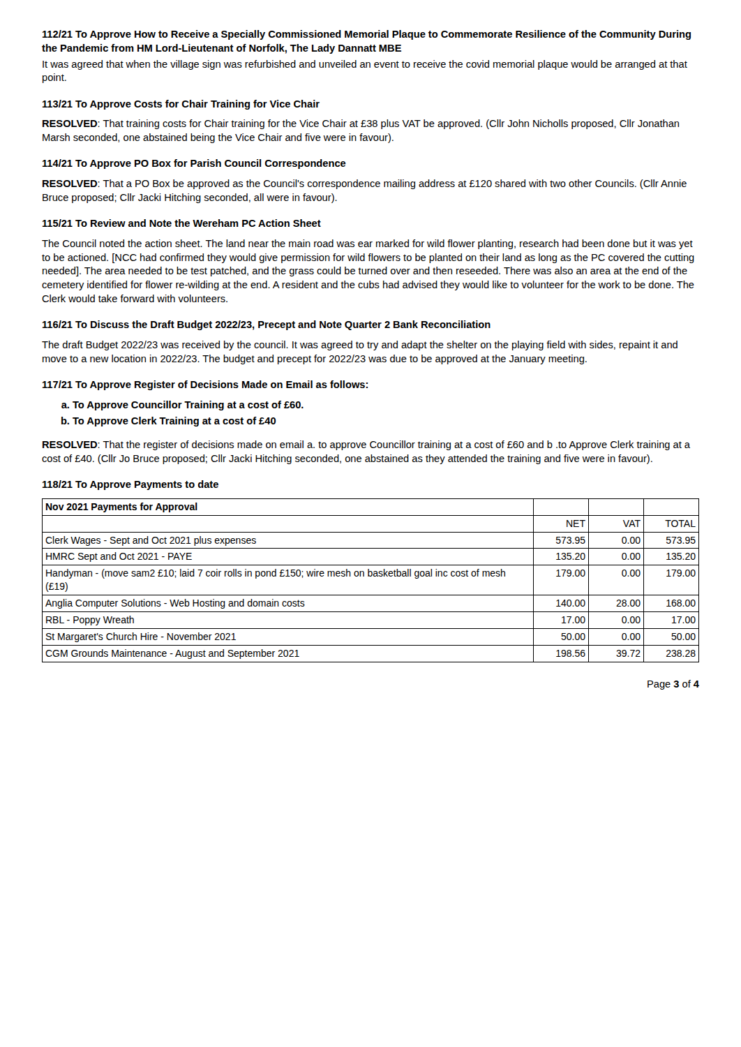112/21 To Approve How to Receive a Specially Commissioned Memorial Plaque to Commemorate Resilience of the Community During the Pandemic from HM Lord-Lieutenant of Norfolk, The Lady Dannatt MBE
It was agreed that when the village sign was refurbished and unveiled an event to receive the covid memorial plaque would be arranged at that point.
113/21 To Approve Costs for Chair Training for Vice Chair
RESOLVED: That training costs for Chair training for the Vice Chair at £38 plus VAT be approved. (Cllr John Nicholls proposed, Cllr Jonathan Marsh seconded, one abstained being the Vice Chair and five were in favour).
114/21 To Approve PO Box for Parish Council Correspondence
RESOLVED: That a PO Box be approved as the Council's correspondence mailing address at £120 shared with two other Councils. (Cllr Annie Bruce proposed; Cllr Jacki Hitching seconded, all were in favour).
115/21 To Review and Note the Wereham PC Action Sheet
The Council noted the action sheet. The land near the main road was ear marked for wild flower planting, research had been done but it was yet to be actioned. [NCC had confirmed they would give permission for wild flowers to be planted on their land as long as the PC covered the cutting needed]. The area needed to be test patched, and the grass could be turned over and then reseeded. There was also an area at the end of the cemetery identified for flower re-wilding at the end. A resident and the cubs had advised they would like to volunteer for the work to be done. The Clerk would take forward with volunteers.
116/21 To Discuss the Draft Budget 2022/23, Precept and Note Quarter 2 Bank Reconciliation
The draft Budget 2022/23 was received by the council. It was agreed to try and adapt the shelter on the playing field with sides, repaint it and move to a new location in 2022/23. The budget and precept for 2022/23 was due to be approved at the January meeting.
117/21 To Approve Register of Decisions Made on Email as follows:
To Approve Councillor Training at a cost of £60.
To Approve Clerk Training at a cost of £40
RESOLVED: That the register of decisions made on email a. to approve Councillor training at a cost of £60 and b .to Approve Clerk training at a cost of £40. (Cllr Jo Bruce proposed; Cllr Jacki Hitching seconded, one abstained as they attended the training and five were in favour).
118/21 To Approve Payments to date
| Nov 2021 Payments for Approval | | | |
| --- | --- | --- | --- |
| | NET | VAT | TOTAL |
| Clerk Wages - Sept and Oct 2021 plus expenses | 573.95 | 0.00 | 573.95 |
| HMRC Sept and Oct 2021 - PAYE | 135.20 | 0.00 | 135.20 |
| Handyman - (move sam2 £10; laid 7 coir rolls in pond £150; wire mesh on basketball goal inc cost of mesh (£19) | 179.00 | 0.00 | 179.00 |
| Anglia Computer Solutions - Web Hosting and domain costs | 140.00 | 28.00 | 168.00 |
| RBL - Poppy Wreath | 17.00 | 0.00 | 17.00 |
| St Margaret's Church Hire - November 2021 | 50.00 | 0.00 | 50.00 |
| CGM Grounds Maintenance - August and September 2021 | 198.56 | 39.72 | 238.28 |
Page 3 of 4